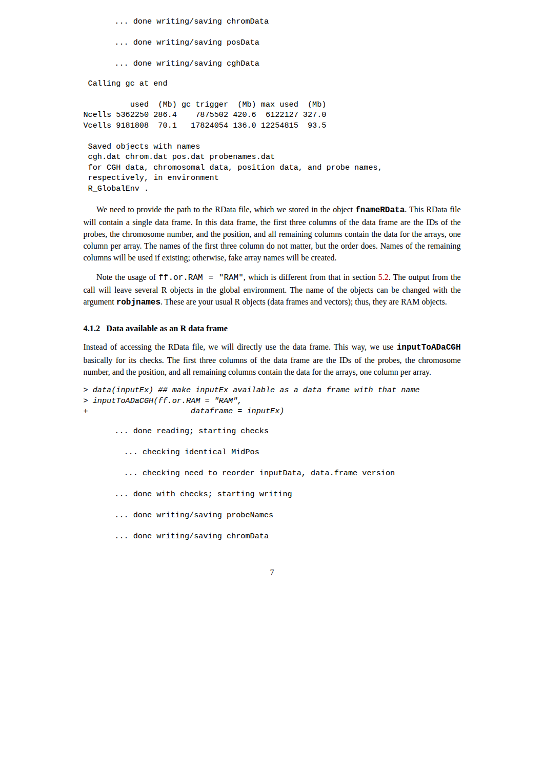... done writing/saving chromData

   ... done writing/saving posData

   ... done writing/saving cghData
 Calling gc at end

          used  (Mb) gc trigger  (Mb) max used  (Mb)
Ncells 5362250 286.4    7875502 420.6  6122127 327.0
Vcells 9181808  70.1   17824054 136.0 12254815  93.5

 Saved objects with names
 cgh.dat chrom.dat pos.dat probenames.dat
 for CGH data, chromosomal data, position data, and probe names,
 respectively, in environment
 R_GlobalEnv .
We need to provide the path to the RData file, which we stored in the object fnameRData. This RData file will contain a single data frame. In this data frame, the first three columns of the data frame are the IDs of the probes, the chromosome number, and the position, and all remaining columns contain the data for the arrays, one column per array. The names of the first three column do not matter, but the order does. Names of the remaining columns will be used if existing; otherwise, fake array names will be created.
Note the usage of ff.or.RAM = "RAM", which is different from that in section 5.2. The output from the call will leave several R objects in the global environment. The name of the objects can be changed with the argument robjnames. These are your usual R objects (data frames and vectors); thus, they are RAM objects.
4.1.2 Data available as an R data frame
Instead of accessing the RData file, we will directly use the data frame. This way, we use inputToADaCGH basically for its checks. The first three columns of the data frame are the IDs of the probes, the chromosome number, and the position, and all remaining columns contain the data for the arrays, one column per array.
> data(inputEx) ## make inputEx available as a data frame with that name
> inputToADaCGH(ff.or.RAM = "RAM",
+                      dataframe = inputEx)
   ... done reading; starting checks

     ... checking identical MidPos

     ... checking need to reorder inputData, data.frame version

   ... done with checks; starting writing

   ... done writing/saving probeNames

   ... done writing/saving chromData
7